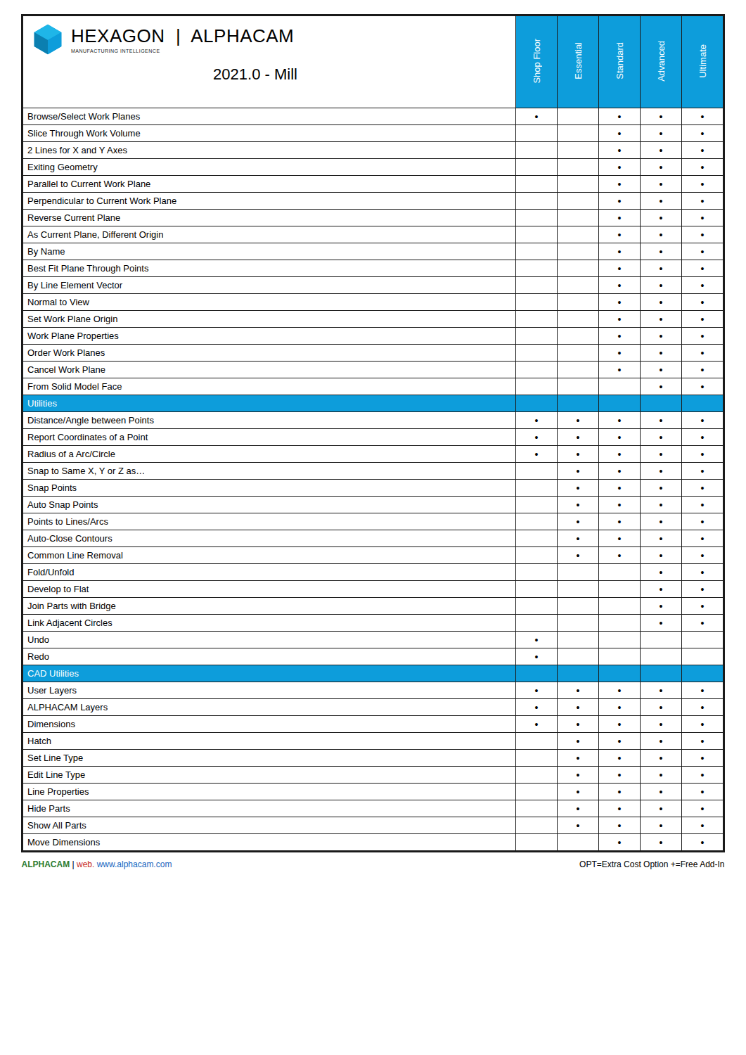| HEXAGON / ALPHACAM MANUFACTURING INTELLIGENCE 2021.0 - Mill | Shop Floor | Essential | Standard | Advanced | Ultimate |
| --- | --- | --- | --- | --- | --- |
| Browse/Select Work Planes | • | | • | • | • |
| Slice Through Work Volume | | | • | • | • |
| 2 Lines for X and Y Axes | | | • | • | • |
| Exiting Geometry | | | • | • | • |
| Parallel to Current Work Plane | | | • | • | • |
| Perpendicular to Current Work Plane | | | • | • | • |
| Reverse Current Plane | | | • | • | • |
| As Current Plane, Different Origin | | | • | • | • |
| By Name | | | • | • | • |
| Best Fit Plane Through Points | | | • | • | • |
| By Line Element Vector | | | • | • | • |
| Normal to View | | | • | • | • |
| Set Work Plane Origin | | | • | • | • |
| Work Plane Properties | | | • | • | • |
| Order Work Planes | | | • | • | • |
| Cancel Work Plane | | | • | • | • |
| From Solid Model Face | | | | • | • |
| Utilities | | | | | |
| Distance/Angle between Points | • | • | • | • | • |
| Report Coordinates of a Point | • | • | • | • | • |
| Radius of a Arc/Circle | • | • | • | • | • |
| Snap to Same X, Y or Z as… | | • | • | • | • |
| Snap Points | | • | • | • | • |
| Auto Snap Points | | • | • | • | • |
| Points to Lines/Arcs | | • | • | • | • |
| Auto-Close Contours | | • | • | • | • |
| Common Line Removal | | • | • | • | • |
| Fold/Unfold | | | | • | • |
| Develop to Flat | | | | • | • |
| Join Parts with Bridge | | | | • | • |
| Link Adjacent Circles | | | | • | • |
| Undo | • | | | | |
| Redo | • | | | | |
| CAD Utilities | | | | | |
| User Layers | • | • | • | • | • |
| ALPHACAM Layers | • | • | • | • | • |
| Dimensions | • | • | • | • | • |
| Hatch | | • | • | • | • |
| Set Line Type | | • | • | • | • |
| Edit Line Type | | • | • | • | • |
| Line Properties | | • | • | • | • |
| Hide Parts | | • | • | • | • |
| Show All Parts | | • | • | • | • |
| Move Dimensions | | | • | • | • |
ALPHACAM | web. www.alphacam.com
OPT=Extra Cost Option +=Free Add-In